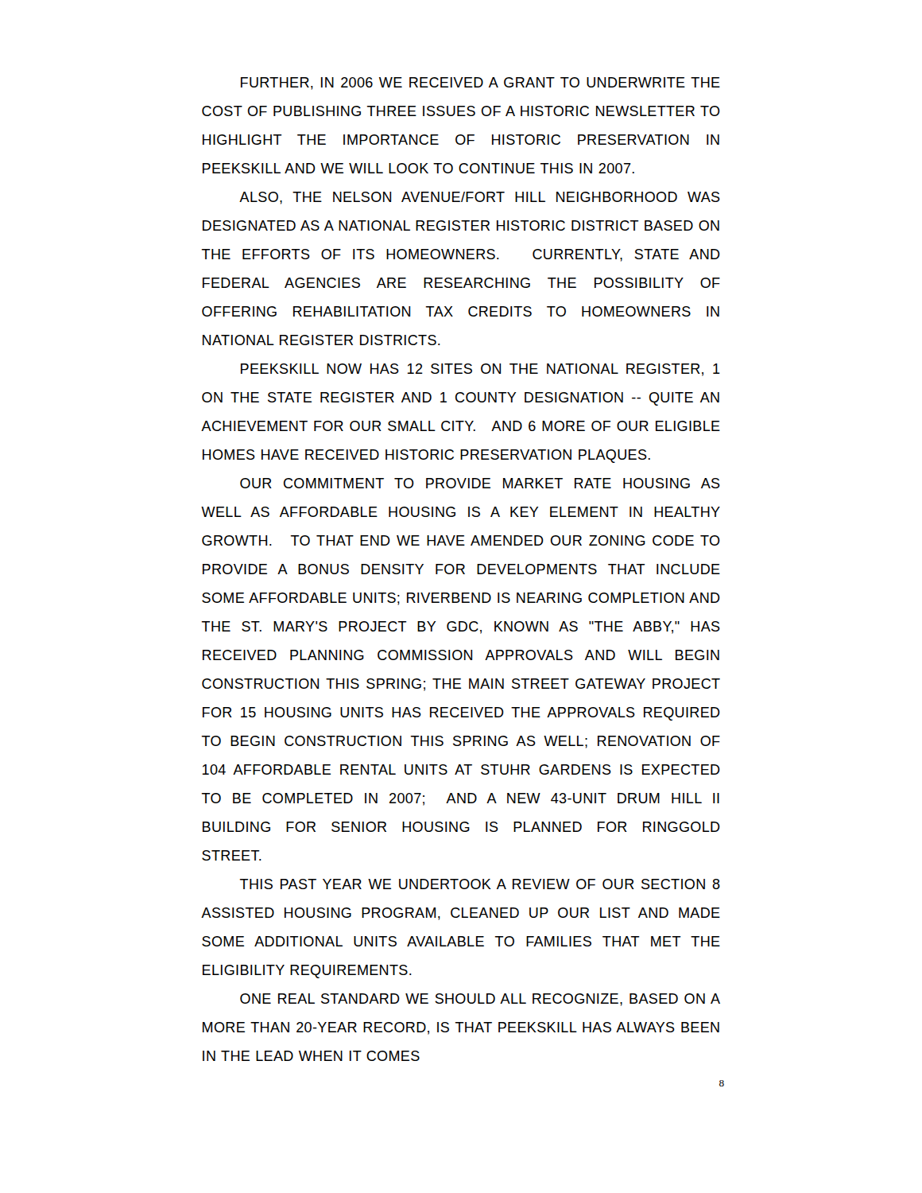FURTHER, IN 2006 WE RECEIVED A GRANT TO UNDERWRITE THE COST OF PUBLISHING THREE ISSUES OF A HISTORIC NEWSLETTER TO HIGHLIGHT THE IMPORTANCE OF HISTORIC PRESERVATION IN PEEKSKILL AND WE WILL LOOK TO CONTINUE THIS IN 2007.
ALSO, THE NELSON AVENUE/FORT HILL NEIGHBORHOOD WAS DESIGNATED AS A NATIONAL REGISTER HISTORIC DISTRICT BASED ON THE EFFORTS OF ITS HOMEOWNERS. CURRENTLY, STATE AND FEDERAL AGENCIES ARE RESEARCHING THE POSSIBILITY OF OFFERING REHABILITATION TAX CREDITS TO HOMEOWNERS IN NATIONAL REGISTER DISTRICTS.
PEEKSKILL NOW HAS 12 SITES ON THE NATIONAL REGISTER, 1 ON THE STATE REGISTER AND 1 COUNTY DESIGNATION -- QUITE AN ACHIEVEMENT FOR OUR SMALL CITY. AND 6 MORE OF OUR ELIGIBLE HOMES HAVE RECEIVED HISTORIC PRESERVATION PLAQUES.
OUR COMMITMENT TO PROVIDE MARKET RATE HOUSING AS WELL AS AFFORDABLE HOUSING IS A KEY ELEMENT IN HEALTHY GROWTH. TO THAT END WE HAVE AMENDED OUR ZONING CODE TO PROVIDE A BONUS DENSITY FOR DEVELOPMENTS THAT INCLUDE SOME AFFORDABLE UNITS; RIVERBEND IS NEARING COMPLETION AND THE ST. MARY'S PROJECT BY GDC, KNOWN AS "THE ABBY," HAS RECEIVED PLANNING COMMISSION APPROVALS AND WILL BEGIN CONSTRUCTION THIS SPRING; THE MAIN STREET GATEWAY PROJECT FOR 15 HOUSING UNITS HAS RECEIVED THE APPROVALS REQUIRED TO BEGIN CONSTRUCTION THIS SPRING AS WELL; RENOVATION OF 104 AFFORDABLE RENTAL UNITS AT STUHR GARDENS IS EXPECTED TO BE COMPLETED IN 2007; AND A NEW 43-UNIT DRUM HILL II BUILDING FOR SENIOR HOUSING IS PLANNED FOR RINGGOLD STREET.
THIS PAST YEAR WE UNDERTOOK A REVIEW OF OUR SECTION 8 ASSISTED HOUSING PROGRAM, CLEANED UP OUR LIST AND MADE SOME ADDITIONAL UNITS AVAILABLE TO FAMILIES THAT MET THE ELIGIBILITY REQUIREMENTS.
ONE REAL STANDARD WE SHOULD ALL RECOGNIZE, BASED ON A MORE THAN 20-YEAR RECORD, IS THAT PEEKSKILL HAS ALWAYS BEEN IN THE LEAD WHEN IT COMES
8